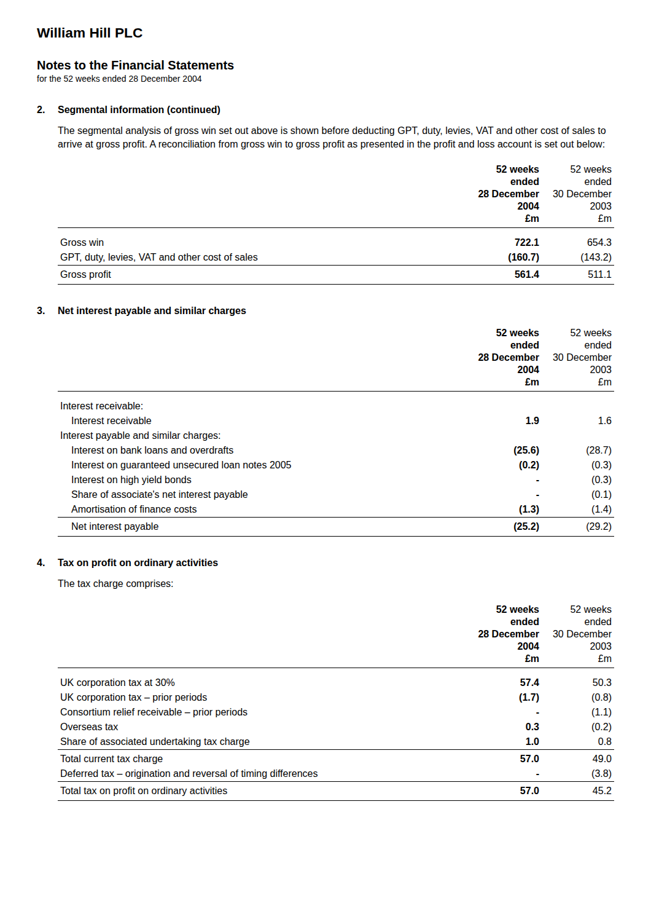William Hill PLC
Notes to the Financial Statements
for the 52 weeks ended 28 December 2004
2. Segmental information (continued)
The segmental analysis of gross win set out above is shown before deducting GPT, duty, levies, VAT and other cost of sales to arrive at gross profit. A reconciliation from gross win to gross profit as presented in the profit and loss account is set out below:
| | 52 weeks ended 28 December 2004 £m | 52 weeks ended 30 December 2003 £m |
| --- | --- | --- |
| Gross win | 722.1 | 654.3 |
| GPT, duty, levies, VAT and other cost of sales | (160.7) | (143.2) |
| Gross profit | 561.4 | 511.1 |
3. Net interest payable and similar charges
| | 52 weeks ended 28 December 2004 £m | 52 weeks ended 30 December 2003 £m |
| --- | --- | --- |
| Interest receivable: | | |
| Interest receivable | 1.9 | 1.6 |
| Interest payable and similar charges: | | |
| Interest on bank loans and overdrafts | (25.6) | (28.7) |
| Interest on guaranteed unsecured loan notes 2005 | (0.2) | (0.3) |
| Interest on high yield bonds | - | (0.3) |
| Share of associate's net interest payable | - | (0.1) |
| Amortisation of finance costs | (1.3) | (1.4) |
| Net interest payable | (25.2) | (29.2) |
4. Tax on profit on ordinary activities
The tax charge comprises:
| | 52 weeks ended 28 December 2004 £m | 52 weeks ended 30 December 2003 £m |
| --- | --- | --- |
| UK corporation tax at 30% | 57.4 | 50.3 |
| UK corporation tax – prior periods | (1.7) | (0.8) |
| Consortium relief receivable – prior periods | - | (1.1) |
| Overseas tax | 0.3 | (0.2) |
| Share of associated undertaking tax charge | 1.0 | 0.8 |
| Total current tax charge | 57.0 | 49.0 |
| Deferred tax – origination and reversal of timing differences | - | (3.8) |
| Total tax on profit on ordinary activities | 57.0 | 45.2 |